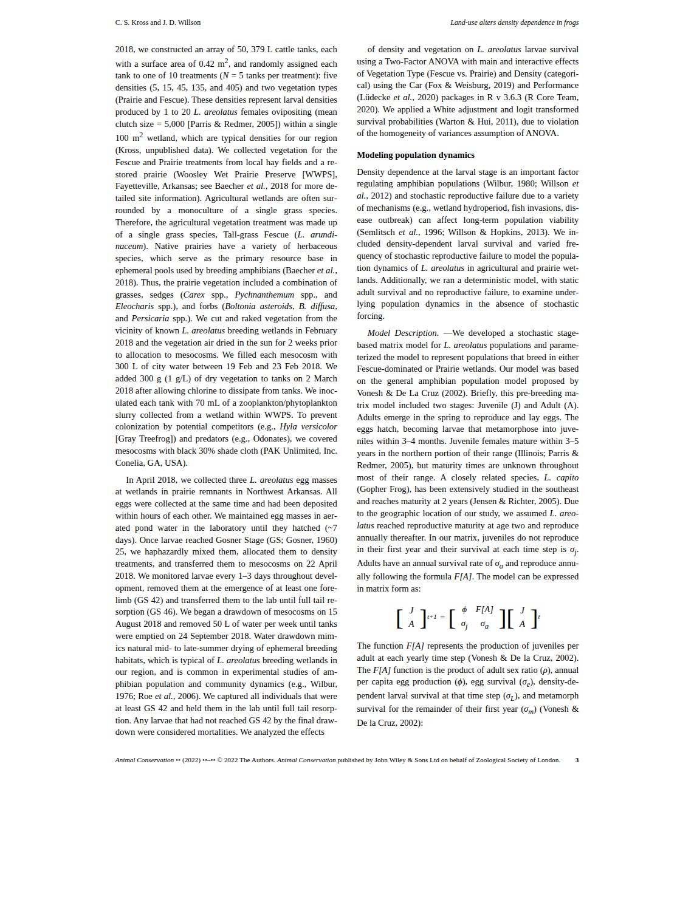C. S. Kross and J. D. Willson
Land-use alters density dependence in frogs
2018, we constructed an array of 50, 379 L cattle tanks, each with a surface area of 0.42 m2, and randomly assigned each tank to one of 10 treatments (N = 5 tanks per treatment): five densities (5, 15, 45, 135, and 405) and two vegetation types (Prairie and Fescue). These densities represent larval densities produced by 1 to 20 L. areolatus females ovipositing (mean clutch size = 5,000 [Parris & Redmer, 2005]) within a single 100 m2 wetland, which are typical densities for our region (Kross, unpublished data). We collected vegetation for the Fescue and Prairie treatments from local hay fields and a restored prairie (Woosley Wet Prairie Preserve [WWPS], Fayetteville, Arkansas; see Baecher et al., 2018 for more detailed site information). Agricultural wetlands are often surrounded by a monoculture of a single grass species. Therefore, the agricultural vegetation treatment was made up of a single grass species, Tall-grass Fescue (L. arundinaceum). Native prairies have a variety of herbaceous species, which serve as the primary resource base in ephemeral pools used by breeding amphibians (Baecher et al., 2018). Thus, the prairie vegetation included a combination of grasses, sedges (Carex spp., Pychnanthemum spp., and Eleocharis spp.), and forbs (Boltonia asteroids, B. diffusa, and Persicaria spp.). We cut and raked vegetation from the vicinity of known L. areolatus breeding wetlands in February 2018 and the vegetation air dried in the sun for 2 weeks prior to allocation to mesocosms. We filled each mesocosm with 300 L of city water between 19 Feb and 23 Feb 2018. We added 300 g (1 g/L) of dry vegetation to tanks on 2 March 2018 after allowing chlorine to dissipate from tanks. We inoculated each tank with 70 mL of a zooplankton/phytoplankton slurry collected from a wetland within WWPS. To prevent colonization by potential competitors (e.g., Hyla versicolor [Gray Treefrog]) and predators (e.g., Odonates), we covered mesocosms with black 30% shade cloth (PAK Unlimited, Inc. Conelia, GA, USA).
In April 2018, we collected three L. areolatus egg masses at wetlands in prairie remnants in Northwest Arkansas. All eggs were collected at the same time and had been deposited within hours of each other. We maintained egg masses in aerated pond water in the laboratory until they hatched (~7 days). Once larvae reached Gosner Stage (GS; Gosner, 1960) 25, we haphazardly mixed them, allocated them to density treatments, and transferred them to mesocosms on 22 April 2018. We monitored larvae every 1–3 days throughout development, removed them at the emergence of at least one forelimb (GS 42) and transferred them to the lab until full tail resorption (GS 46). We began a drawdown of mesocosms on 15 August 2018 and removed 50 L of water per week until tanks were emptied on 24 September 2018. Water drawdown mimics natural mid- to late-summer drying of ephemeral breeding habitats, which is typical of L. areolatus breeding wetlands in our region, and is common in experimental studies of amphibian population and community dynamics (e.g., Wilbur, 1976; Roe et al., 2006). We captured all individuals that were at least GS 42 and held them in the lab until full tail resorption. Any larvae that had not reached GS 42 by the final drawdown were considered mortalities. We analyzed the effects
of density and vegetation on L. areolatus larvae survival using a Two-Factor ANOVA with main and interactive effects of Vegetation Type (Fescue vs. Prairie) and Density (categorical) using the Car (Fox & Weisburg, 2019) and Performance (Lüdecke et al., 2020) packages in R v 3.6.3 (R Core Team, 2020). We applied a White adjustment and logit transformed survival probabilities (Warton & Hui, 2011), due to violation of the homogeneity of variances assumption of ANOVA.
Modeling population dynamics
Density dependence at the larval stage is an important factor regulating amphibian populations (Wilbur, 1980; Willson et al., 2012) and stochastic reproductive failure due to a variety of mechanisms (e.g., wetland hydroperiod, fish invasions, disease outbreak) can affect long-term population viability (Semlitsch et al., 1996; Willson & Hopkins, 2013). We included density-dependent larval survival and varied frequency of stochastic reproductive failure to model the population dynamics of L. areolatus in agricultural and prairie wetlands. Additionally, we ran a deterministic model, with static adult survival and no reproductive failure, to examine underlying population dynamics in the absence of stochastic forcing.
Model Description. —We developed a stochastic stage-based matrix model for L. areolatus populations and parameterized the model to represent populations that breed in either Fescue-dominated or Prairie wetlands. Our model was based on the general amphibian population model proposed by Vonesh & De La Cruz (2002). Briefly, this pre-breeding matrix model included two stages: Juvenile (J) and Adult (A). Adults emerge in the spring to reproduce and lay eggs. The eggs hatch, becoming larvae that metamorphose into juveniles within 3–4 months. Juvenile females mature within 3–5 years in the northern portion of their range (Illinois; Parris & Redmer, 2005), but maturity times are unknown throughout most of their range. A closely related species, L. capito (Gopher Frog), has been extensively studied in the southeast and reaches maturity at 2 years (Jensen & Richter, 2005). Due to the geographic location of our study, we assumed L. areolatus reached reproductive maturity at age two and reproduce annually thereafter. In our matrix, juveniles do not reproduce in their first year and their survival at each time step is σj. Adults have an annual survival rate of σa and reproduce annually following the formula F[A]. The model can be expressed in matrix form as:
[
| J |
| A |
] t+1 = [
| ϕ | F[A] |
| σ j | σ a |
] [
| J |
| A |
] t
The function F[A] represents the production of juveniles per adult at each yearly time step (Vonesh & De la Cruz, 2002). The F[A] function is the product of adult sex ratio (ρ), annual per capita egg production (ϕ), egg survival (σe), density-dependent larval survival at that time step (σL), and metamorph survival for the remainder of their first year (σm) (Vonesh & De la Cruz, 2002):
Animal Conservation •• (2022) ••–•• © 2022 The Authors. Animal Conservation published by John Wiley & Sons Ltd on behalf of Zoological Society of London.
3